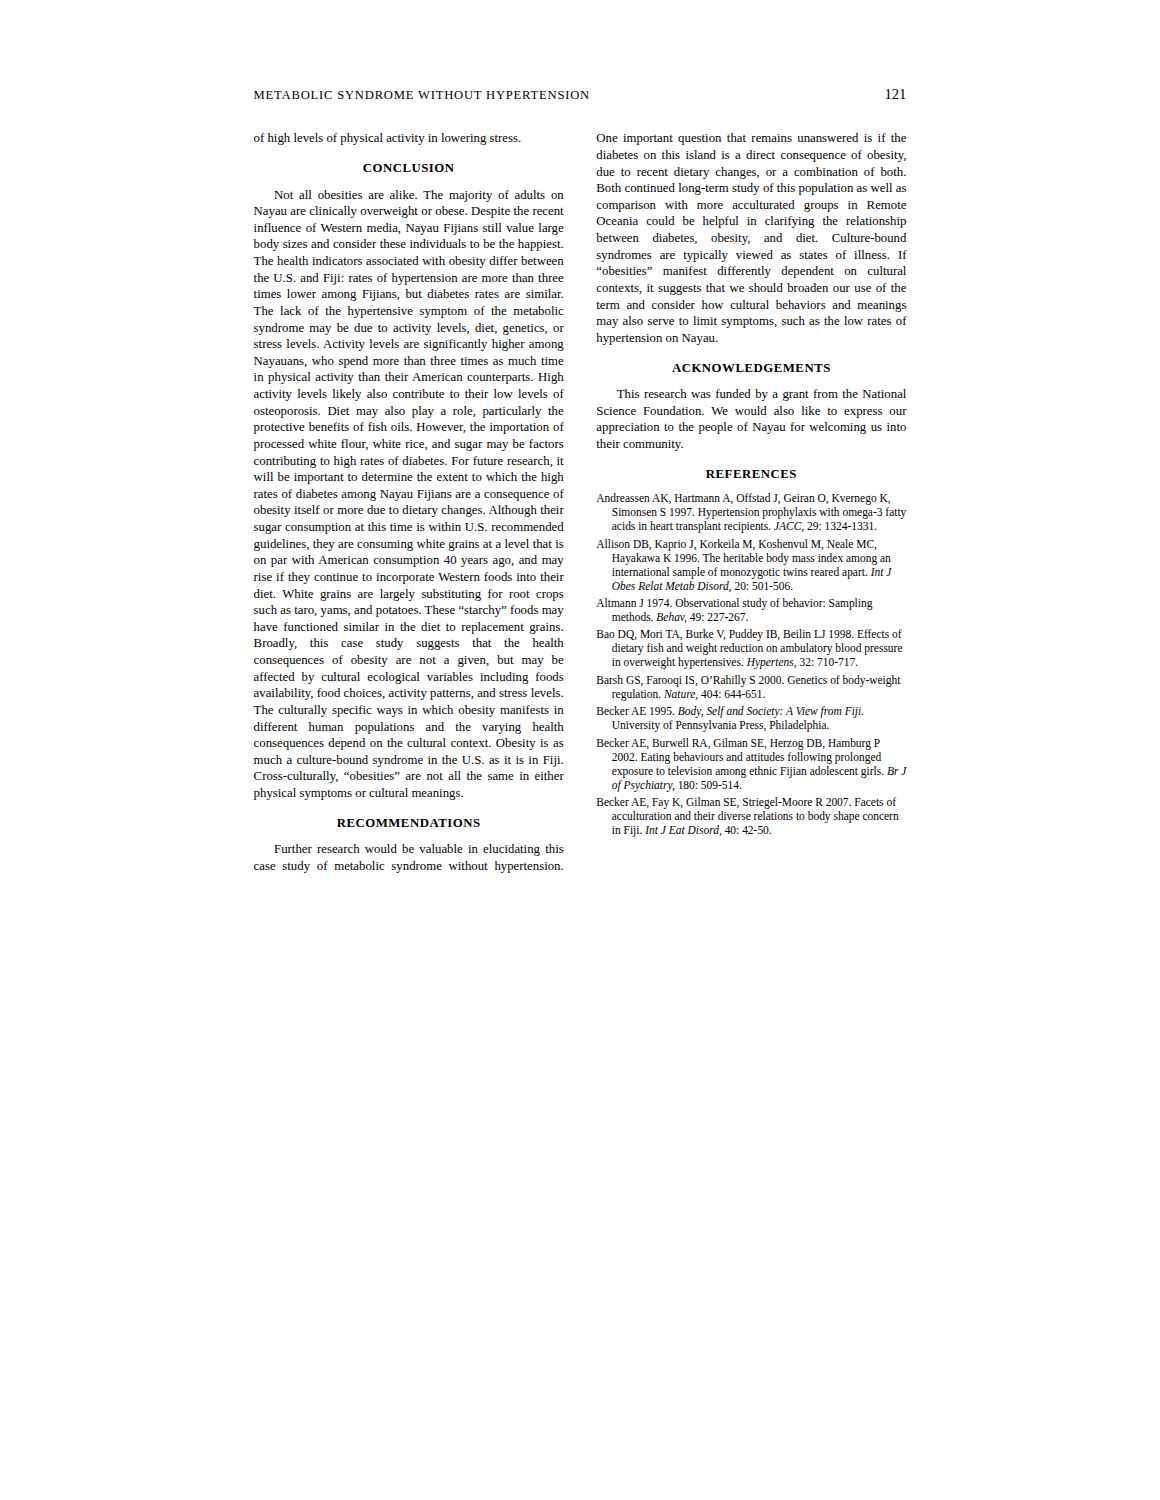Metabolic Syndrome Without Hypertension 121
of high levels of physical activity in lowering stress.
Conclusion
Not all obesities are alike. The majority of adults on Nayau are clinically overweight or obese. Despite the recent influence of Western media, Nayau Fijians still value large body sizes and consider these individuals to be the happiest. The health indicators associated with obesity differ between the U.S. and Fiji: rates of hypertension are more than three times lower among Fijians, but diabetes rates are similar. The lack of the hypertensive symptom of the metabolic syndrome may be due to activity levels, diet, genetics, or stress levels. Activity levels are significantly higher among Nayauans, who spend more than three times as much time in physical activity than their American counterparts. High activity levels likely also contribute to their low levels of osteoporosis. Diet may also play a role, particularly the protective benefits of fish oils. However, the importation of processed white flour, white rice, and sugar may be factors contributing to high rates of diabetes. For future research, it will be important to determine the extent to which the high rates of diabetes among Nayau Fijians are a consequence of obesity itself or more due to dietary changes. Although their sugar consumption at this time is within U.S. recommended guidelines, they are consuming white grains at a level that is on par with American consumption 40 years ago, and may rise if they continue to incorporate Western foods into their diet. White grains are largely substituting for root crops such as taro, yams, and potatoes. These “starchy” foods may have functioned similar in the diet to replacement grains. Broadly, this case study suggests that the health consequences of obesity are not a given, but may be affected by cultural ecological variables including foods availability, food choices, activity patterns, and stress levels. The culturally specific ways in which obesity manifests in different human populations and the varying health consequences depend on the cultural context. Obesity is as much a culture-bound syndrome in the U.S. as it is in Fiji. Cross-culturally, “obesities” are not all the same in either physical symptoms or cultural meanings.
Recommendations
Further research would be valuable in elucidating this case study of metabolic syndrome without hypertension. One important question that remains unanswered is if the diabetes on this island is a direct consequence of obesity, due to recent dietary changes, or a combination of both. Both continued long-term study of this population as well as comparison with more acculturated groups in Remote Oceania could be helpful in clarifying the relationship between diabetes, obesity, and diet. Culture-bound syndromes are typically viewed as states of illness. If “obesities” manifest differently dependent on cultural contexts, it suggests that we should broaden our use of the term and consider how cultural behaviors and meanings may also serve to limit symptoms, such as the low rates of hypertension on Nayau.
Acknowledgements
This research was funded by a grant from the National Science Foundation. We would also like to express our appreciation to the people of Nayau for welcoming us into their community.
References
Andreassen AK, Hartmann A, Offstad J, Geiran O, Kvernego K, Simonsen S 1997. Hypertension prophylaxis with omega-3 fatty acids in heart transplant recipients. JACC, 29: 1324-1331.
Allison DB, Kaprio J, Korkeila M, Koshenvul M, Neale MC, Hayakawa K 1996. The heritable body mass index among an international sample of monozygotic twins reared apart. Int J Obes Relat Metab Disord, 20: 501-506.
Altmann J 1974. Observational study of behavior: Sampling methods. Behav, 49: 227-267.
Bao DQ, Mori TA, Burke V, Puddey IB, Beilin LJ 1998. Effects of dietary fish and weight reduction on ambulatory blood pressure in overweight hypertensives. Hypertens, 32: 710-717.
Barsh GS, Farooqi IS, O’Rahilly S 2000. Genetics of body-weight regulation. Nature, 404: 644-651.
Becker AE 1995. Body, Self and Society: A View from Fiji. University of Pennsylvania Press, Philadelphia.
Becker AE, Burwell RA, Gilman SE, Herzog DB, Hamburg P 2002. Eating behaviours and attitudes following prolonged exposure to television among ethnic Fijian adolescent girls. Br J of Psychiatry, 180: 509-514.
Becker AE, Fay K, Gilman SE, Striegel-Moore R 2007. Facets of acculturation and their diverse relations to body shape concern in Fiji. Int J Eat Disord, 40: 42-50.